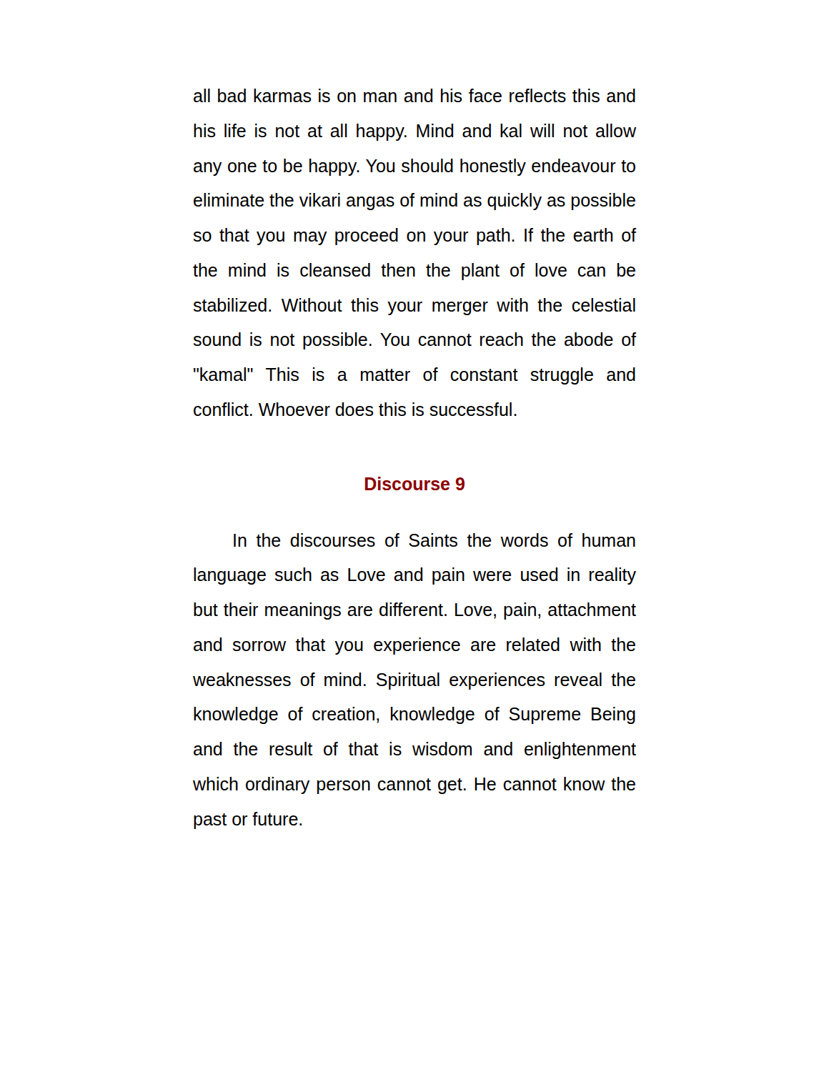all bad karmas is on man and his face reflects this and his life is not at all happy. Mind and kal will not allow any one to be happy. You should honestly endeavour to eliminate the vikari angas of mind as quickly as possible so that you may proceed on your path. If the earth of the mind is cleansed then the plant of love can be stabilized. Without this your merger with the celestial sound is not possible. You cannot reach the abode of "kamal" This is a matter of constant struggle and conflict. Whoever does this is successful.
Discourse 9
In the discourses of Saints the words of human language such as Love and pain were used in reality but their meanings are different. Love, pain, attachment and sorrow that you experience are related with the weaknesses of mind. Spiritual experiences reveal the knowledge of creation, knowledge of Supreme Being and the result of that is wisdom and enlightenment which ordinary person cannot get. He cannot know the past or future.